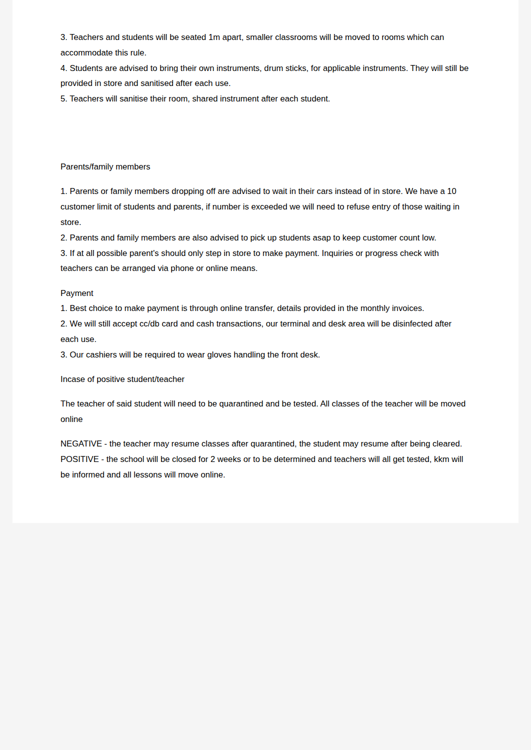3. Teachers and students will be seated 1m apart, smaller classrooms will be moved to rooms which can accommodate this rule.
4. Students are advised to bring their own instruments, drum sticks, for applicable instruments. They will still be provided in store and sanitised after each use.
5. Teachers will sanitise their room, shared instrument after each student.
Parents/family members
1. Parents or family members dropping off are advised to wait in their cars instead of in store. We have a 10 customer limit of students and parents, if number is exceeded we will need to refuse entry of those waiting in store.
2. Parents and family members are also advised to pick up students asap to keep customer count low.
3. If at all possible parent's should only step in store to make payment. Inquiries or progress check with teachers can be arranged via phone or online means.
Payment
1. Best choice to make payment is through online transfer, details provided in the monthly invoices.
2. We will still accept cc/db card and cash transactions, our terminal and desk area will be disinfected after each use.
3. Our cashiers will be required to wear gloves handling the front desk.
Incase of positive student/teacher
The teacher of said student will need to be quarantined and be tested. All classes of the teacher will be moved online
NEGATIVE - the teacher may resume classes after quarantined, the student may resume after being cleared.
POSITIVE - the school will be closed for 2 weeks or to be determined and teachers will all get tested, kkm will be informed and all lessons will move online.